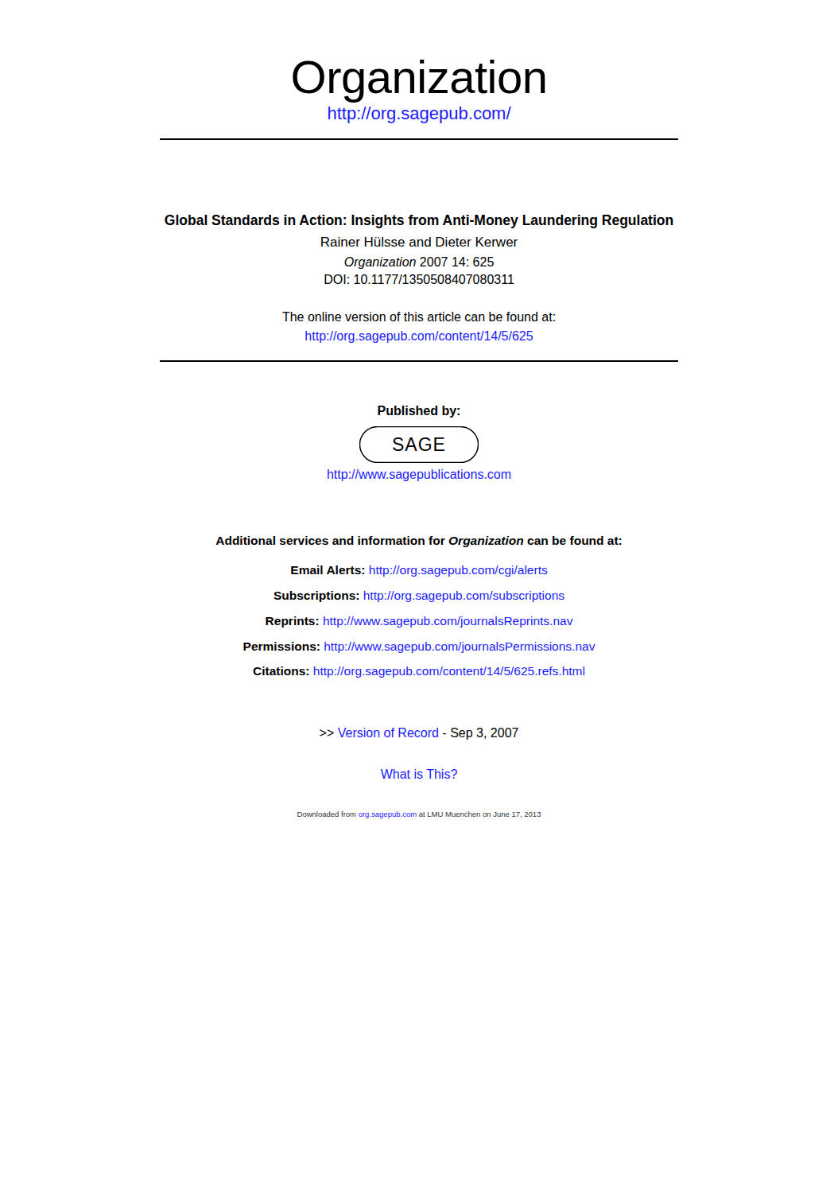Organization
http://org.sagepub.com/
Global Standards in Action: Insights from Anti-Money Laundering Regulation
Rainer Hülsse and Dieter Kerwer
Organization 2007 14: 625
DOI: 10.1177/1350508407080311
The online version of this article can be found at: http://org.sagepub.com/content/14/5/625
Published by:
SAGE
http://www.sagepublications.com
Additional services and information for Organization can be found at:
Email Alerts: http://org.sagepub.com/cgi/alerts
Subscriptions: http://org.sagepub.com/subscriptions
Reprints: http://www.sagepub.com/journalsReprints.nav
Permissions: http://www.sagepub.com/journalsPermissions.nav
Citations: http://org.sagepub.com/content/14/5/625.refs.html
>> Version of Record - Sep 3, 2007
What is This?
Downloaded from org.sagepub.com at LMU Muenchen on June 17, 2013